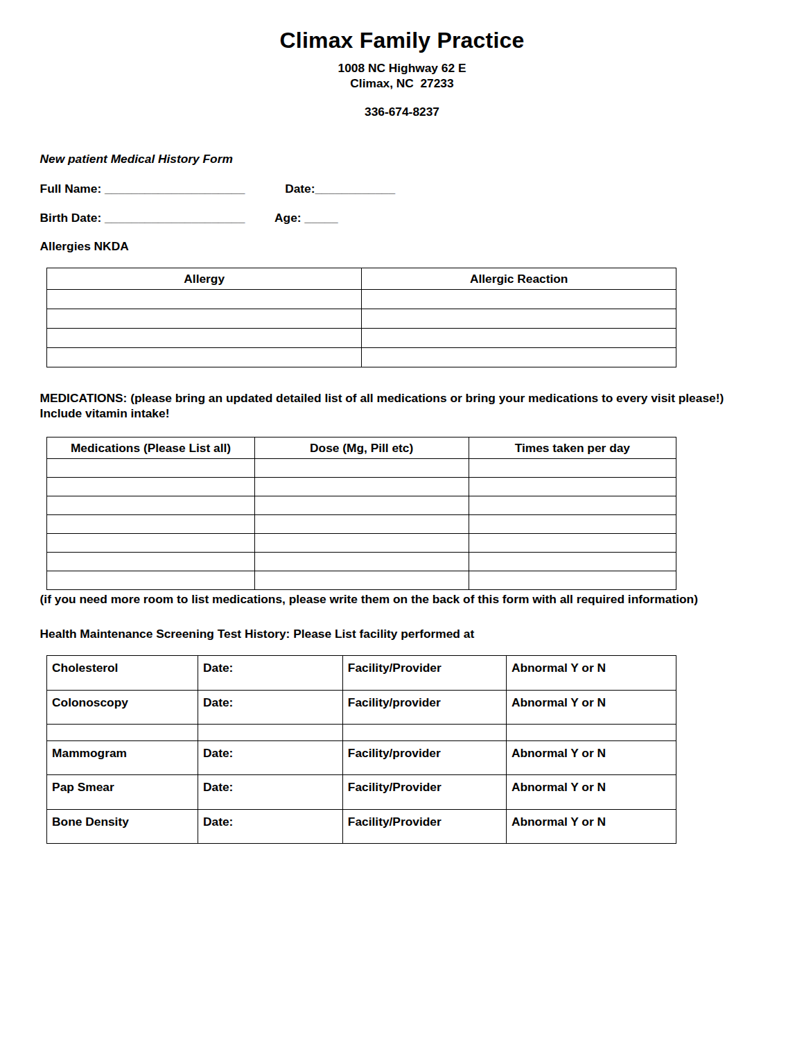Climax Family Practice
1008 NC Highway 62 E
Climax, NC 27233
336-674-8237
New patient Medical History Form
Full Name: _____________________ Date:____________
Birth Date: _____________________ Age: _____
Allergies NKDA
| Allergy | Allergic Reaction |
| --- | --- |
MEDICATIONS: (please bring an updated detailed list of all medications or bring your medications to every visit please!) Include vitamin intake!
| Medications (Please List all) | Dose (Mg, Pill etc) | Times taken per day |
| --- | --- | --- |
(if you need more room to list medications, please write them on the back of this form with all required information)
Health Maintenance Screening Test History: Please List facility performed at
| Cholesterol | Date: | Facility/Provider | Abnormal Y or N |
| Colonoscopy | Date: | Facility/provider | Abnormal Y or N |
| Mammogram | Date: | Facility/provider | Abnormal Y or N |
| Pap Smear | Date: | Facility/Provider | Abnormal Y or N |
| Bone Density | Date: | Facility/Provider | Abnormal Y or N |